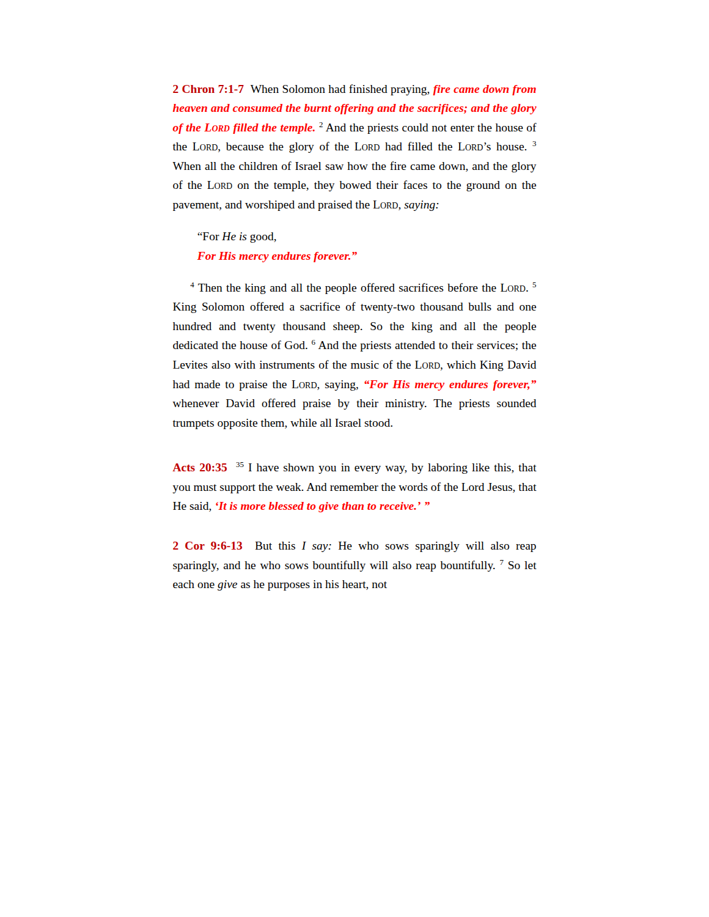2 Chron 7:1-7 When Solomon had finished praying, fire came down from heaven and consumed the burnt offering and the sacrifices; and the glory of the Lord filled the temple. 2 And the priests could not enter the house of the Lord, because the glory of the Lord had filled the Lord’s house. 3 When all the children of Israel saw how the fire came down, and the glory of the Lord on the temple, they bowed their faces to the ground on the pavement, and worshiped and praised the Lord, saying:
“For He is good, For His mercy endures forever.”
4 Then the king and all the people offered sacrifices before the Lord. 5 King Solomon offered a sacrifice of twenty-two thousand bulls and one hundred and twenty thousand sheep. So the king and all the people dedicated the house of God. 6 And the priests attended to their services; the Levites also with instruments of the music of the Lord, which King David had made to praise the Lord, saying, “For His mercy endures forever,” whenever David offered praise by their ministry. The priests sounded trumpets opposite them, while all Israel stood.
Acts 20:35 35 I have shown you in every way, by laboring like this, that you must support the weak. And remember the words of the Lord Jesus, that He said, ‘It is more blessed to give than to receive.’ ”
2 Cor 9:6-13 But this I say: He who sows sparingly will also reap sparingly, and he who sows bountifully will also reap bountifully. 7 So let each one give as he purposes in his heart, not